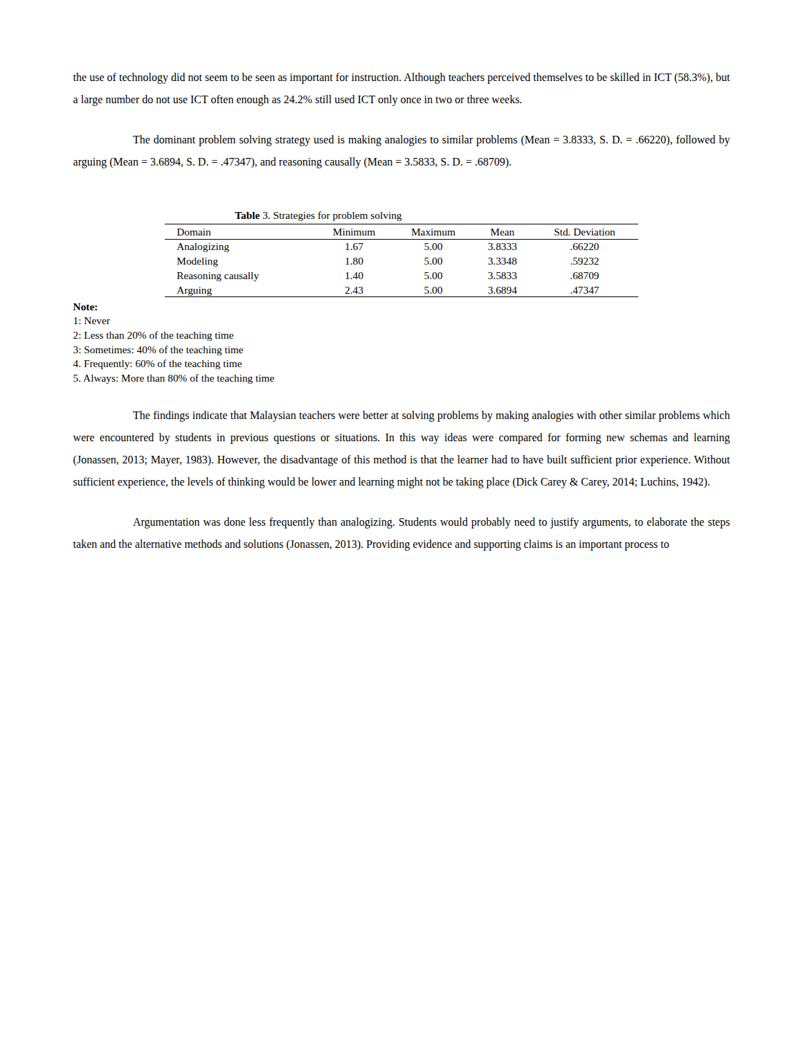the use of technology did not seem to be seen as important for instruction. Although teachers perceived themselves to be skilled in ICT (58.3%), but a large number do not use ICT often enough as 24.2% still used ICT only once in two or three weeks.
The dominant problem solving strategy used is making analogies to similar problems (Mean = 3.8333, S. D. = .66220), followed by arguing (Mean = 3.6894, S. D. = .47347), and reasoning causally (Mean = 3.5833, S. D. = .68709).
Table 3. Strategies for problem solving
| Domain | Minimum | Maximum | Mean | Std. Deviation |
| --- | --- | --- | --- | --- |
| Analogizing | 1.67 | 5.00 | 3.8333 | .66220 |
| Modeling | 1.80 | 5.00 | 3.3348 | .59232 |
| Reasoning causally | 1.40 | 5.00 | 3.5833 | .68709 |
| Arguing | 2.43 | 5.00 | 3.6894 | .47347 |
Note: 1: Never 2: Less than 20% of the teaching time 3: Sometimes: 40% of the teaching time 4. Frequently: 60% of the teaching time 5. Always: More than 80% of the teaching time
The findings indicate that Malaysian teachers were better at solving problems by making analogies with other similar problems which were encountered by students in previous questions or situations. In this way ideas were compared for forming new schemas and learning (Jonassen, 2013; Mayer, 1983). However, the disadvantage of this method is that the learner had to have built sufficient prior experience. Without sufficient experience, the levels of thinking would be lower and learning might not be taking place (Dick Carey & Carey, 2014; Luchins, 1942).
Argumentation was done less frequently than analogizing. Students would probably need to justify arguments, to elaborate the steps taken and the alternative methods and solutions (Jonassen, 2013). Providing evidence and supporting claims is an important process to